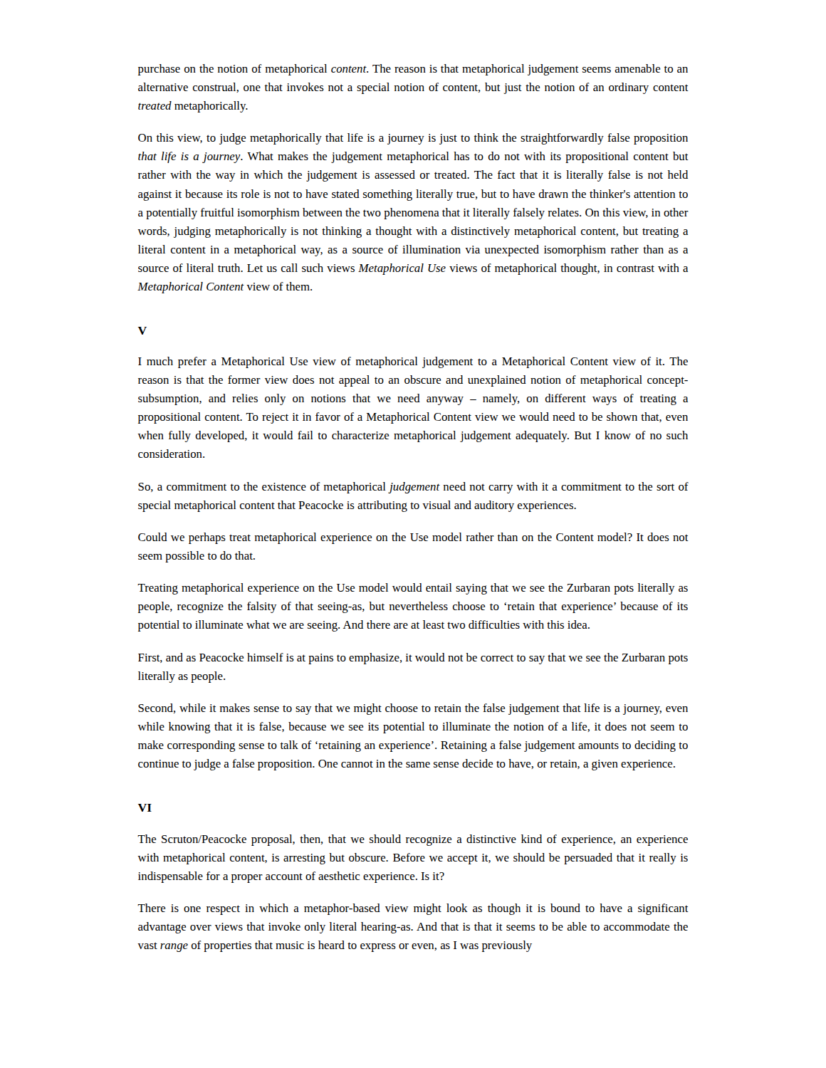purchase on the notion of metaphorical content. The reason is that metaphorical judgement seems amenable to an alternative construal, one that invokes not a special notion of content, but just the notion of an ordinary content treated metaphorically.
On this view, to judge metaphorically that life is a journey is just to think the straightforwardly false proposition that life is a journey. What makes the judgement metaphorical has to do not with its propositional content but rather with the way in which the judgement is assessed or treated. The fact that it is literally false is not held against it because its role is not to have stated something literally true, but to have drawn the thinker's attention to a potentially fruitful isomorphism between the two phenomena that it literally falsely relates. On this view, in other words, judging metaphorically is not thinking a thought with a distinctively metaphorical content, but treating a literal content in a metaphorical way, as a source of illumination via unexpected isomorphism rather than as a source of literal truth. Let us call such views Metaphorical Use views of metaphorical thought, in contrast with a Metaphorical Content view of them.
V
I much prefer a Metaphorical Use view of metaphorical judgement to a Metaphorical Content view of it. The reason is that the former view does not appeal to an obscure and unexplained notion of metaphorical concept-subsumption, and relies only on notions that we need anyway – namely, on different ways of treating a propositional content. To reject it in favor of a Metaphorical Content view we would need to be shown that, even when fully developed, it would fail to characterize metaphorical judgement adequately. But I know of no such consideration.
So, a commitment to the existence of metaphorical judgement need not carry with it a commitment to the sort of special metaphorical content that Peacocke is attributing to visual and auditory experiences.
Could we perhaps treat metaphorical experience on the Use model rather than on the Content model? It does not seem possible to do that.
Treating metaphorical experience on the Use model would entail saying that we see the Zurbaran pots literally as people, recognize the falsity of that seeing-as, but nevertheless choose to ‘retain that experience’ because of its potential to illuminate what we are seeing. And there are at least two difficulties with this idea.
First, and as Peacocke himself is at pains to emphasize, it would not be correct to say that we see the Zurbaran pots literally as people.
Second, while it makes sense to say that we might choose to retain the false judgement that life is a journey, even while knowing that it is false, because we see its potential to illuminate the notion of a life, it does not seem to make corresponding sense to talk of ‘retaining an experience’. Retaining a false judgement amounts to deciding to continue to judge a false proposition. One cannot in the same sense decide to have, or retain, a given experience.
VI
The Scruton/Peacocke proposal, then, that we should recognize a distinctive kind of experience, an experience with metaphorical content, is arresting but obscure. Before we accept it, we should be persuaded that it really is indispensable for a proper account of aesthetic experience. Is it?
There is one respect in which a metaphor-based view might look as though it is bound to have a significant advantage over views that invoke only literal hearing-as. And that is that it seems to be able to accommodate the vast range of properties that music is heard to express or even, as I was previously